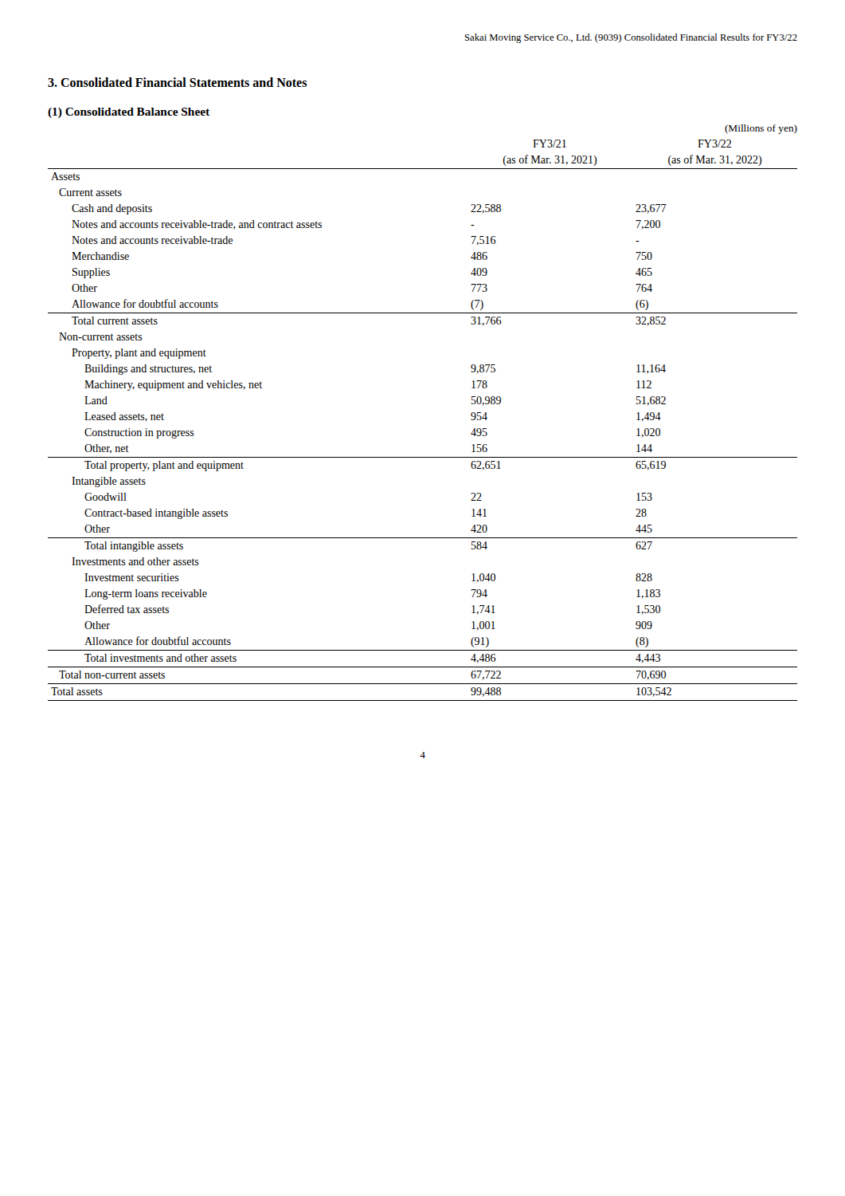Sakai Moving Service Co., Ltd. (9039) Consolidated Financial Results for FY3/22
3. Consolidated Financial Statements and Notes
(1) Consolidated Balance Sheet
(Millions of yen)
| | FY3/21 | FY3/22 |
| --- | --- | --- |
| | (as of Mar. 31, 2021) | (as of Mar. 31, 2022) |
| Assets | | |
| Current assets | | |
| Cash and deposits | 22,588 | 23,677 |
| Notes and accounts receivable-trade, and contract assets | - | 7,200 |
| Notes and accounts receivable-trade | 7,516 | - |
| Merchandise | 486 | 750 |
| Supplies | 409 | 465 |
| Other | 773 | 764 |
| Allowance for doubtful accounts | (7) | (6) |
| Total current assets | 31,766 | 32,852 |
| Non-current assets | | |
| Property, plant and equipment | | |
| Buildings and structures, net | 9,875 | 11,164 |
| Machinery, equipment and vehicles, net | 178 | 112 |
| Land | 50,989 | 51,682 |
| Leased assets, net | 954 | 1,494 |
| Construction in progress | 495 | 1,020 |
| Other, net | 156 | 144 |
| Total property, plant and equipment | 62,651 | 65,619 |
| Intangible assets | | |
| Goodwill | 22 | 153 |
| Contract-based intangible assets | 141 | 28 |
| Other | 420 | 445 |
| Total intangible assets | 584 | 627 |
| Investments and other assets | | |
| Investment securities | 1,040 | 828 |
| Long-term loans receivable | 794 | 1,183 |
| Deferred tax assets | 1,741 | 1,530 |
| Other | 1,001 | 909 |
| Allowance for doubtful accounts | (91) | (8) |
| Total investments and other assets | 4,486 | 4,443 |
| Total non-current assets | 67,722 | 70,690 |
| Total assets | 99,488 | 103,542 |
4